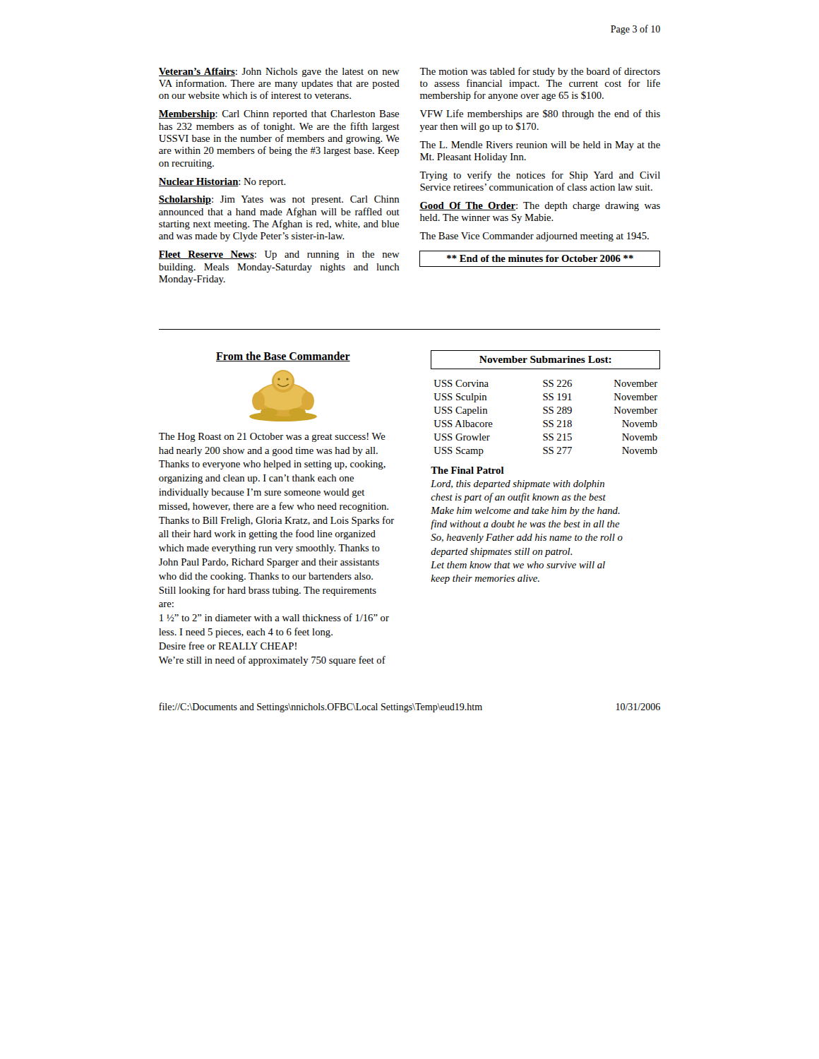Page 3 of 10
Veteran’s Affairs: John Nichols gave the latest on new VA information. There are many updates that are posted on our website which is of interest to veterans.
Membership: Carl Chinn reported that Charleston Base has 232 members as of tonight. We are the fifth largest USSVI base in the number of members and growing. We are within 20 members of being the #3 largest base. Keep on recruiting.
Nuclear Historian: No report.
Scholarship: Jim Yates was not present. Carl Chinn announced that a hand made Afghan will be raffled out starting next meeting. The Afghan is red, white, and blue and was made by Clyde Peter’s sister-in-law.
Fleet Reserve News: Up and running in the new building. Meals Monday-Saturday nights and lunch Monday-Friday.
The motion was tabled for study by the board of directors to assess financial impact. The current cost for life membership for anyone over age 65 is $100.
VFW Life memberships are $80 through the end of this year then will go up to $170.
The L. Mendle Rivers reunion will be held in May at the Mt. Pleasant Holiday Inn.
Trying to verify the notices for Ship Yard and Civil Service retirees’ communication of class action law suit.
Good Of The Order: The depth charge drawing was held. The winner was Sy Mabie.
The Base Vice Commander adjourned meeting at 1945.
** End of the minutes for October 2006 **
From the Base Commander
The Hog Roast on 21 October was a great success! We
had nearly 200 show and a good time was had by all.
Thanks to everyone who helped in setting up, cooking,
organizing and clean up. I can’t thank each one
individually because I’m sure someone would get
missed, however, there are a few who need recognition.
Thanks to Bill Freligh, Gloria Kratz, and Lois Sparks for
all their hard work in getting the food line organized
which made everything run very smoothly. Thanks to
John Paul Pardo, Richard Sparger and their assistants
who did the cooking. Thanks to our bartenders also.
Still looking for hard brass tubing. The requirements
are:
1 ½” to 2” in diameter with a wall thickness of 1/16” or
less. I need 5 pieces, each 4 to 6 feet long.
Desire free or REALLY CHEAP!
We’re still in need of approximately 750 square feet of
November Submarines Lost:
| USS Corvina | SS 226 | November |
| USS Sculpin | SS 191 | November |
| USS Capelin | SS 289 | November |
| USS Albacore | SS 218 | Novemb |
| USS Growler | SS 215 | Novemb |
| USS Scamp | SS 277 | Novemb |
The Final Patrol
Lord, this departed shipmate with dolphin
chest is part of an outfit known as the best
Make him welcome and take him by the hand.
find without a doubt he was the best in all the
So, heavenly Father add his name to the roll o
departed shipmates still on patrol.
Let them know that we who survive will al
keep their memories alive.
file://C:\Documents and Settings\nnichols.OFBC\Local Settings\Temp\eud19.htm
10/31/2006